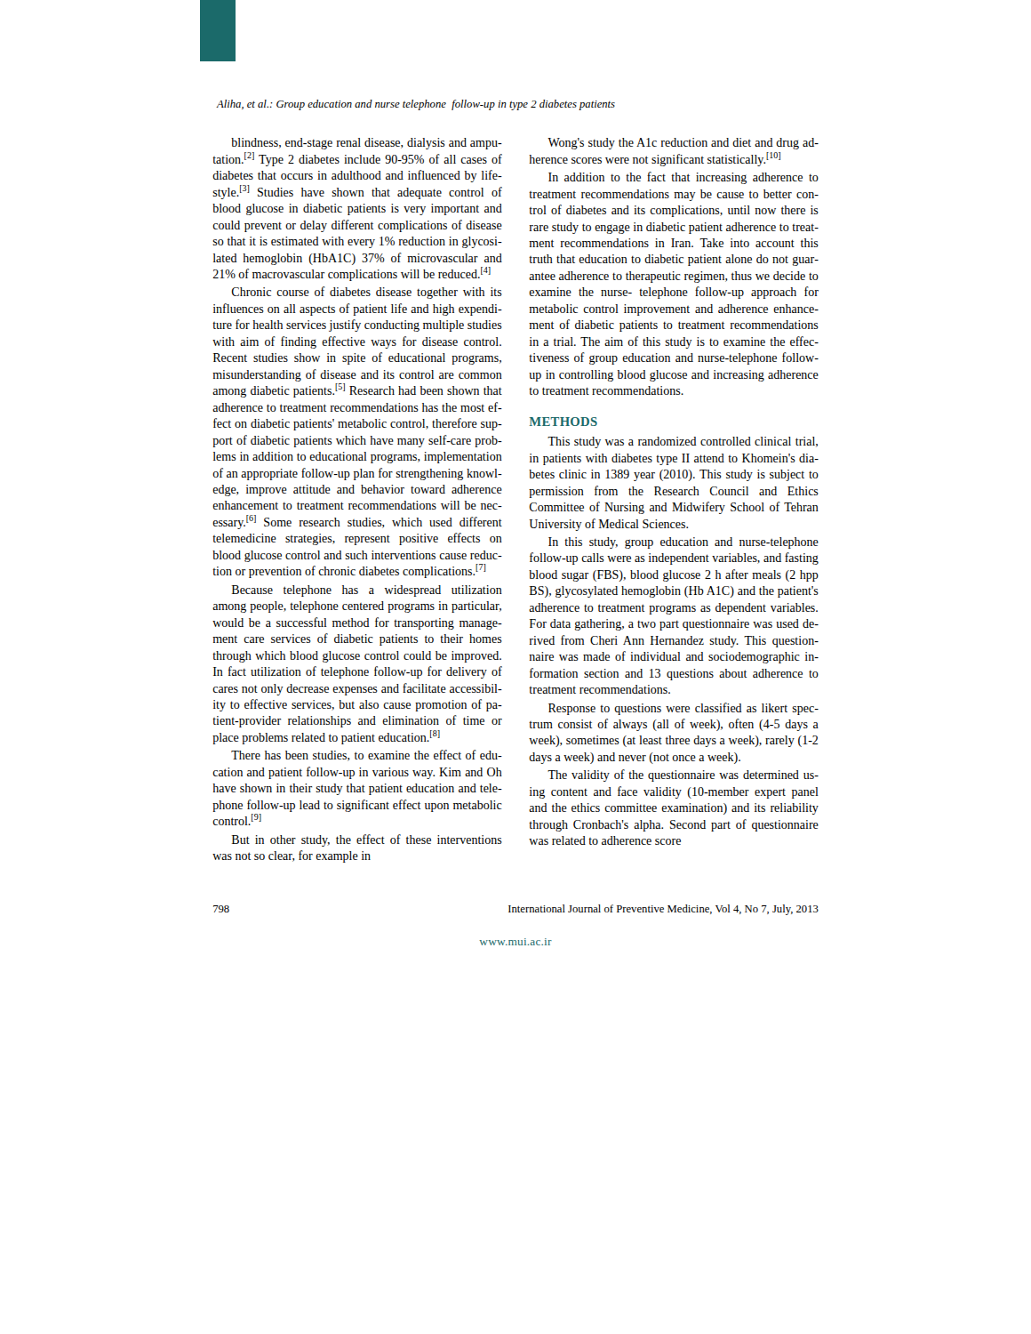Aliha, et al.: Group education and nurse telephone follow-up in type 2 diabetes patients
blindness, end-stage renal disease, dialysis and amputation.[2] Type 2 diabetes include 90-95% of all cases of diabetes that occurs in adulthood and influenced by lifestyle.[3] Studies have shown that adequate control of blood glucose in diabetic patients is very important and could prevent or delay different complications of disease so that it is estimated with every 1% reduction in glycosilated hemoglobin (HbA1C) 37% of microvascular and 21% of macrovascular complications will be reduced.[4]
Chronic course of diabetes disease together with its influences on all aspects of patient life and high expenditure for health services justify conducting multiple studies with aim of finding effective ways for disease control. Recent studies show in spite of educational programs, misunderstanding of disease and its control are common among diabetic patients.[5] Research had been shown that adherence to treatment recommendations has the most effect on diabetic patients' metabolic control, therefore support of diabetic patients which have many self-care problems in addition to educational programs, implementation of an appropriate follow-up plan for strengthening knowledge, improve attitude and behavior toward adherence enhancement to treatment recommendations will be necessary.[6] Some research studies, which used different telemedicine strategies, represent positive effects on blood glucose control and such interventions cause reduction or prevention of chronic diabetes complications.[7]
Because telephone has a widespread utilization among people, telephone centered programs in particular, would be a successful method for transporting management care services of diabetic patients to their homes through which blood glucose control could be improved. In fact utilization of telephone follow-up for delivery of cares not only decrease expenses and facilitate accessibility to effective services, but also cause promotion of patient-provider relationships and elimination of time or place problems related to patient education.[8]
There has been studies, to examine the effect of education and patient follow-up in various way. Kim and Oh have shown in their study that patient education and telephone follow-up lead to significant effect upon metabolic control.[9]
But in other study, the effect of these interventions was not so clear, for example in
Wong's study the A1c reduction and diet and drug adherence scores were not significant statistically.[10]
In addition to the fact that increasing adherence to treatment recommendations may be cause to better control of diabetes and its complications, until now there is rare study to engage in diabetic patient adherence to treatment recommendations in Iran. Take into account this truth that education to diabetic patient alone do not guarantee adherence to therapeutic regimen, thus we decide to examine the nurse- telephone follow-up approach for metabolic control improvement and adherence enhancement of diabetic patients to treatment recommendations in a trial. The aim of this study is to examine the effectiveness of group education and nurse-telephone follow-up in controlling blood glucose and increasing adherence to treatment recommendations.
METHODS
This study was a randomized controlled clinical trial, in patients with diabetes type II attend to Khomein's diabetes clinic in 1389 year (2010). This study is subject to permission from the Research Council and Ethics Committee of Nursing and Midwifery School of Tehran University of Medical Sciences.
In this study, group education and nurse-telephone follow-up calls were as independent variables, and fasting blood sugar (FBS), blood glucose 2 h after meals (2 hpp BS), glycosylated hemoglobin (Hb A1C) and the patient's adherence to treatment programs as dependent variables. For data gathering, a two part questionnaire was used derived from Cheri Ann Hernandez study. This questionnaire was made of individual and sociodemographic information section and 13 questions about adherence to treatment recommendations.
Response to questions were classified as likert spectrum consist of always (all of week), often (4-5 days a week), sometimes (at least three days a week), rarely (1-2 days a week) and never (not once a week).
The validity of the questionnaire was determined using content and face validity (10-member expert panel and the ethics committee examination) and its reliability through Cronbach's alpha. Second part of questionnaire was related to adherence score
798
International Journal of Preventive Medicine, Vol 4, No 7, July, 2013
www.mui.ac.ir